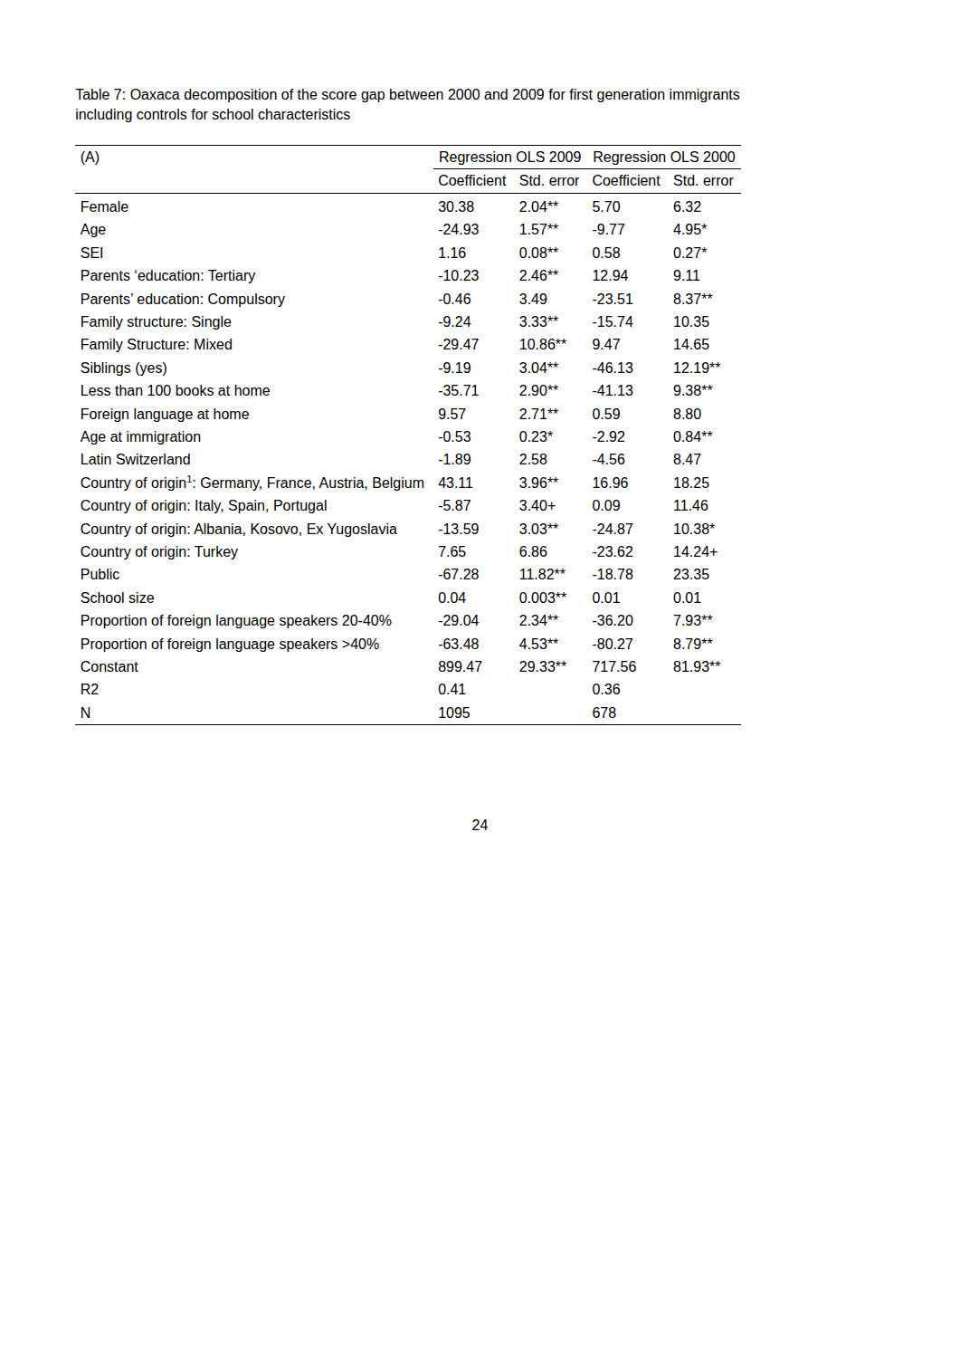Table 7: Oaxaca decomposition of the score gap between 2000 and 2009 for first generation immigrants including controls for school characteristics
| (A) | Regression OLS 2009 | Regression OLS 2000 |
| --- | --- | --- |
| | Coefficient | Std. error | Coefficient | Std. error |
| Female | 30.38 | 2.04** | 5.70 | 6.32 |
| Age | -24.93 | 1.57** | -9.77 | 4.95* |
| SEI | 1.16 | 0.08** | 0.58 | 0.27* |
| Parents ‘education: Tertiary | -10.23 | 2.46** | 12.94 | 9.11 |
| Parents’ education: Compulsory | -0.46 | 3.49 | -23.51 | 8.37** |
| Family structure: Single | -9.24 | 3.33** | -15.74 | 10.35 |
| Family Structure: Mixed | -29.47 | 10.86** | 9.47 | 14.65 |
| Siblings (yes) | -9.19 | 3.04** | -46.13 | 12.19** |
| Less than 100 books at home | -35.71 | 2.90** | -41.13 | 9.38** |
| Foreign language at home | 9.57 | 2.71** | 0.59 | 8.80 |
| Age at immigration | -0.53 | 0.23* | -2.92 | 0.84** |
| Latin Switzerland | -1.89 | 2.58 | -4.56 | 8.47 |
| Country of origin 1 : Germany, France, Austria, Belgium | 43.11 | 3.96** | 16.96 | 18.25 |
| Country of origin: Italy, Spain, Portugal | -5.87 | 3.40+ | 0.09 | 11.46 |
| Country of origin: Albania, Kosovo, Ex Yugoslavia | -13.59 | 3.03** | -24.87 | 10.38* |
| Country of origin: Turkey | 7.65 | 6.86 | -23.62 | 14.24+ |
| Public | -67.28 | 11.82** | -18.78 | 23.35 |
| School size | 0.04 | 0.003** | 0.01 | 0.01 |
| Proportion of foreign language speakers 20-40% | -29.04 | 2.34** | -36.20 | 7.93** |
| Proportion of foreign language speakers >40% | -63.48 | 4.53** | -80.27 | 8.79** |
| Constant | 899.47 | 29.33** | 717.56 | 81.93** |
| R2 | 0.41 | | 0.36 | |
| N | 1095 | | 678 | |
24